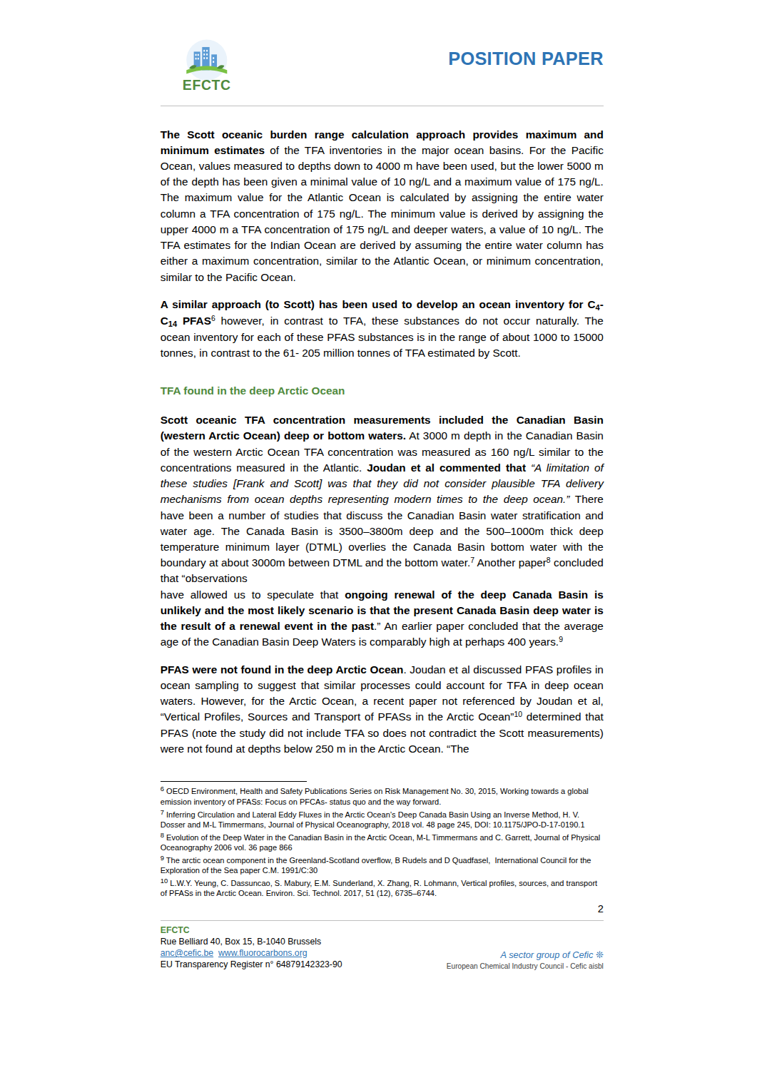EFCTC
POSITION PAPER
The Scott oceanic burden range calculation approach provides maximum and minimum estimates of the TFA inventories in the major ocean basins. For the Pacific Ocean, values measured to depths down to 4000 m have been used, but the lower 5000 m of the depth has been given a minimal value of 10 ng/L and a maximum value of 175 ng/L. The maximum value for the Atlantic Ocean is calculated by assigning the entire water column a TFA concentration of 175 ng/L. The minimum value is derived by assigning the upper 4000 m a TFA concentration of 175 ng/L and deeper waters, a value of 10 ng/L. The TFA estimates for the Indian Ocean are derived by assuming the entire water column has either a maximum concentration, similar to the Atlantic Ocean, or minimum concentration, similar to the Pacific Ocean.
A similar approach (to Scott) has been used to develop an ocean inventory for C4- C14 PFAS6 however, in contrast to TFA, these substances do not occur naturally. The ocean inventory for each of these PFAS substances is in the range of about 1000 to 15000 tonnes, in contrast to the 61- 205 million tonnes of TFA estimated by Scott.
TFA found in the deep Arctic Ocean
Scott oceanic TFA concentration measurements included the Canadian Basin (western Arctic Ocean) deep or bottom waters. At 3000 m depth in the Canadian Basin of the western Arctic Ocean TFA concentration was measured as 160 ng/L similar to the concentrations measured in the Atlantic. Joudan et al commented that “A limitation of these studies [Frank and Scott] was that they did not consider plausible TFA delivery mechanisms from ocean depths representing modern times to the deep ocean.” There have been a number of studies that discuss the Canadian Basin water stratification and water age. The Canada Basin is 3500–3800m deep and the 500–1000m thick deep temperature minimum layer (DTML) overlies the Canada Basin bottom water with the boundary at about 3000m between DTML and the bottom water.7 Another paper8 concluded that “observations
have allowed us to speculate that ongoing renewal of the deep Canada Basin is unlikely and the most likely scenario is that the present Canada Basin deep water is the result of a renewal event in the past.” An earlier paper concluded that the average age of the Canadian Basin Deep Waters is comparably high at perhaps 400 years.9
PFAS were not found in the deep Arctic Ocean. Joudan et al discussed PFAS profiles in ocean sampling to suggest that similar processes could account for TFA in deep ocean waters. However, for the Arctic Ocean, a recent paper not referenced by Joudan et al, “Vertical Profiles, Sources and Transport of PFASs in the Arctic Ocean”10 determined that PFAS (note the study did not include TFA so does not contradict the Scott measurements) were not found at depths below 250 m in the Arctic Ocean. “The
6 OECD Environment, Health and Safety Publications Series on Risk Management No. 30, 2015, Working towards a global emission inventory of PFASs: Focus on PFCAs- status quo and the way forward.
7 Inferring Circulation and Lateral Eddy Fluxes in the Arctic Ocean’s Deep Canada Basin Using an Inverse Method, H. V. Dosser and M-L Timmermans, Journal of Physical Oceanography, 2018 vol. 48 page 245, DOI: 10.1175/JPO-D-17-0190.1
8 Evolution of the Deep Water in the Canadian Basin in the Arctic Ocean, M-L Timmermans and C. Garrett, Journal of Physical Oceanography 2006 vol. 36 page 866
9 The arctic ocean component in the Greenland-Scotland overflow, B Rudels and D Quadfasel, International Council for the Exploration of the Sea paper C.M. 1991/C:30
10 L.W.Y. Yeung, C. Dassuncao, S. Mabury, E.M. Sunderland, X. Zhang, R. Lohmann, Vertical profiles, sources, and transport of PFASs in the Arctic Ocean. Environ. Sci. Technol. 2017, 51 (12), 6735–6744.
2
EFCTC
Rue Belliard 40, Box 15, B-1040 Brussels
anc@cefic.be www.fluorocarbons.org
EU Transparency Register n° 64879142323-90
A sector group of Cefic ❊
European Chemical Industry Council - Cefic aisbl